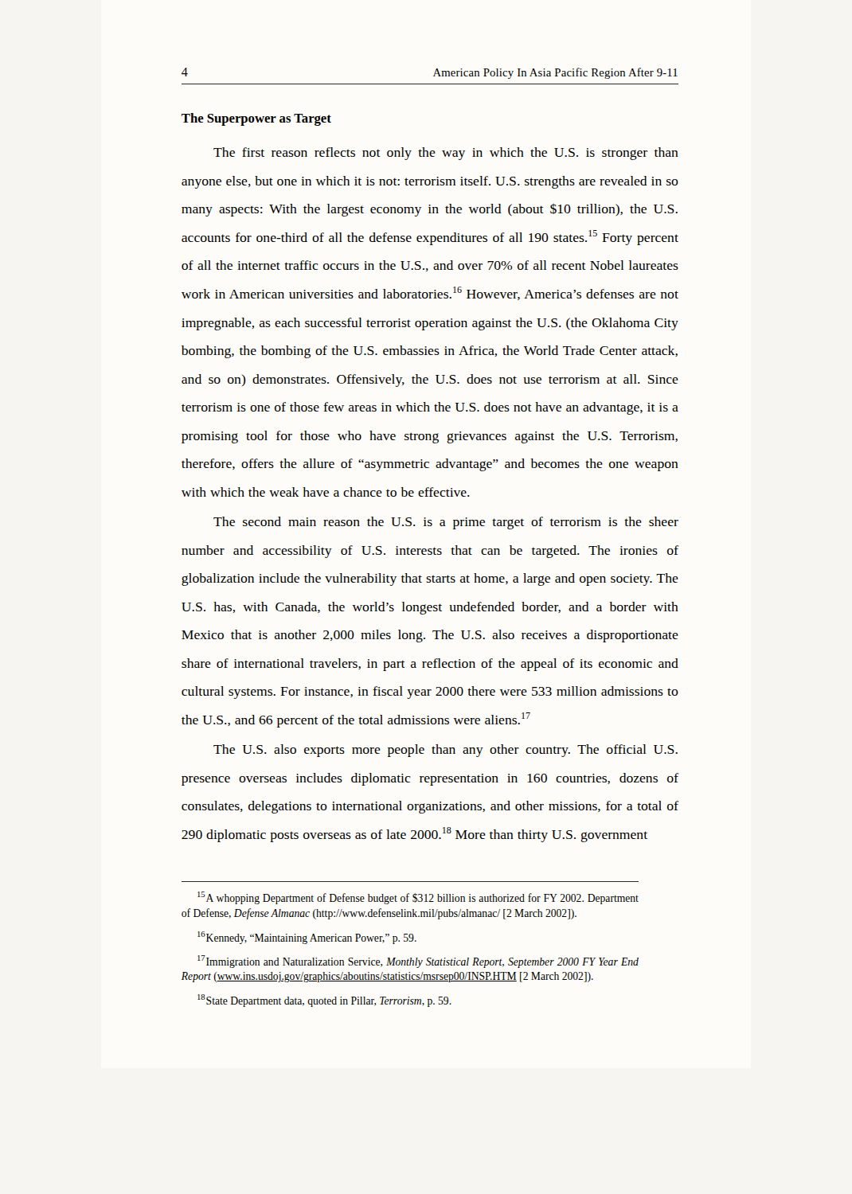4 American Policy In Asia Pacific Region After 9-11
The Superpower as Target
The first reason reflects not only the way in which the U.S. is stronger than anyone else, but one in which it is not: terrorism itself. U.S. strengths are revealed in so many aspects: With the largest economy in the world (about $10 trillion), the U.S. accounts for one-third of all the defense expenditures of all 190 states.15 Forty percent of all the internet traffic occurs in the U.S., and over 70% of all recent Nobel laureates work in American universities and laboratories.16 However, America’s defenses are not impregnable, as each successful terrorist operation against the U.S. (the Oklahoma City bombing, the bombing of the U.S. embassies in Africa, the World Trade Center attack, and so on) demonstrates. Offensively, the U.S. does not use terrorism at all. Since terrorism is one of those few areas in which the U.S. does not have an advantage, it is a promising tool for those who have strong grievances against the U.S. Terrorism, therefore, offers the allure of “asymmetric advantage” and becomes the one weapon with which the weak have a chance to be effective.
The second main reason the U.S. is a prime target of terrorism is the sheer number and accessibility of U.S. interests that can be targeted. The ironies of globalization include the vulnerability that starts at home, a large and open society. The U.S. has, with Canada, the world’s longest undefended border, and a border with Mexico that is another 2,000 miles long. The U.S. also receives a disproportionate share of international travelers, in part a reflection of the appeal of its economic and cultural systems. For instance, in fiscal year 2000 there were 533 million admissions to the U.S., and 66 percent of the total admissions were aliens.17
The U.S. also exports more people than any other country. The official U.S. presence overseas includes diplomatic representation in 160 countries, dozens of consulates, delegations to international organizations, and other missions, for a total of 290 diplomatic posts overseas as of late 2000.18 More than thirty U.S. government
15 A whopping Department of Defense budget of $312 billion is authorized for FY 2002. Department of Defense, Defense Almanac (http://www.defenselink.mil/pubs/almanac/ [2 March 2002]).
16 Kennedy, “Maintaining American Power,” p. 59.
17 Immigration and Naturalization Service, Monthly Statistical Report, September 2000 FY Year End Report (www.ins.usdoj.gov/graphics/aboutins/statistics/msrsep00/INSP.HTM [2 March 2002]).
18 State Department data, quoted in Pillar, Terrorism, p. 59.